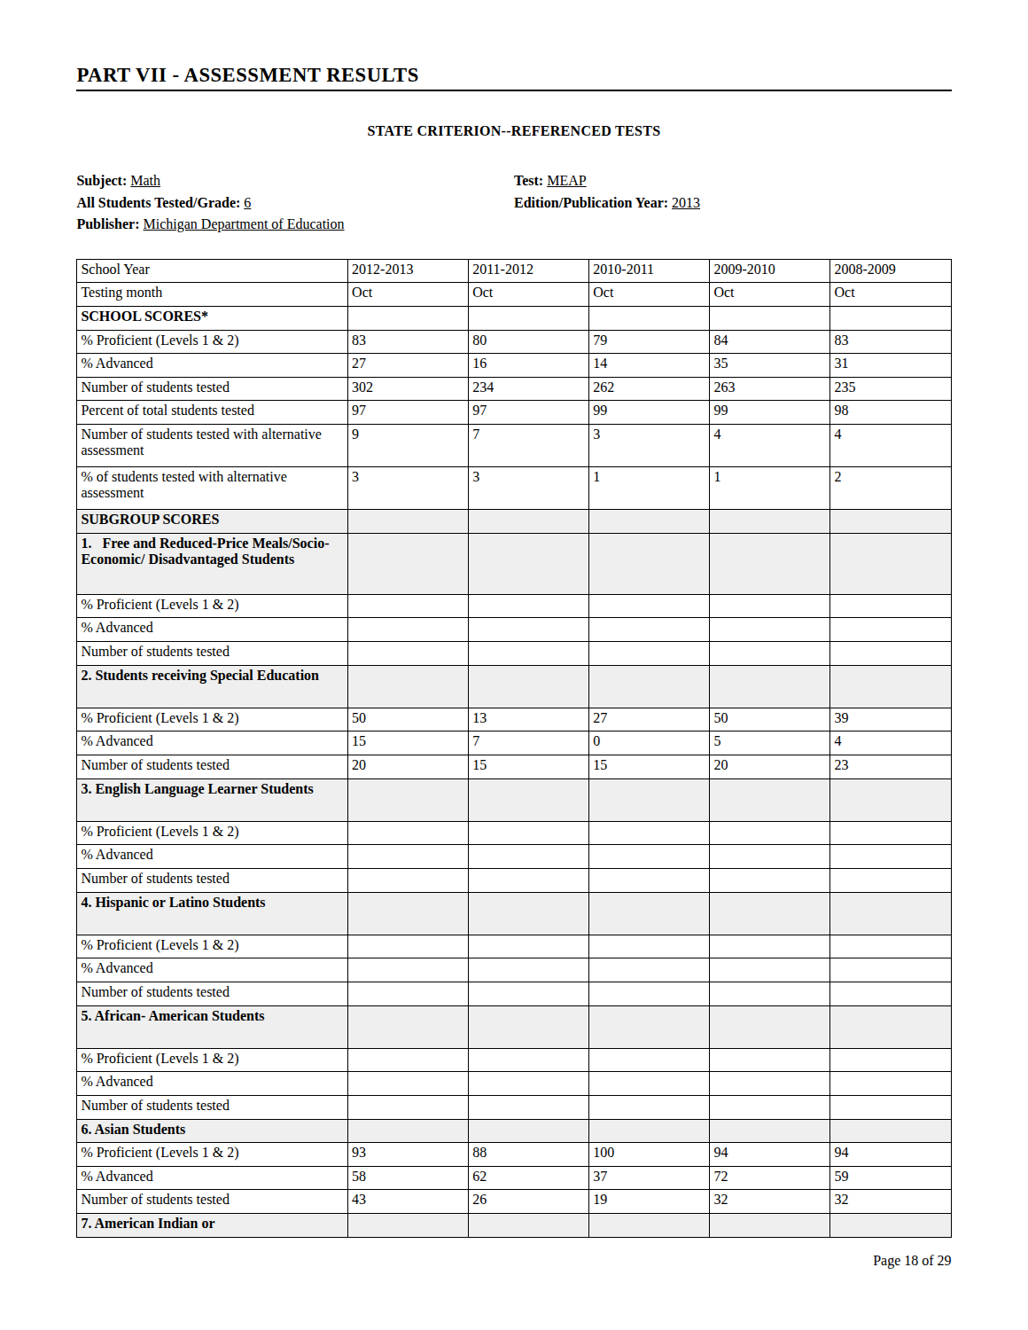PART VII - ASSESSMENT RESULTS
STATE CRITERION--REFERENCED TESTS
Subject: Math
Test: MEAP
All Students Tested/Grade: 6
Edition/Publication Year: 2013
Publisher: Michigan Department of Education
| School Year | 2012-2013 | 2011-2012 | 2010-2011 | 2009-2010 | 2008-2009 |
| Testing month | Oct | Oct | Oct | Oct | Oct |
| SCHOOL SCORES* | | | | | |
| % Proficient (Levels 1 & 2) | 83 | 80 | 79 | 84 | 83 |
| % Advanced | 27 | 16 | 14 | 35 | 31 |
| Number of students tested | 302 | 234 | 262 | 263 | 235 |
| Percent of total students tested | 97 | 97 | 99 | 99 | 98 |
| Number of students tested with alternative assessment | 9 | 7 | 3 | 4 | 4 |
| % of students tested with alternative assessment | 3 | 3 | 1 | 1 | 2 |
| SUBGROUP SCORES | | | | | |
| 1. Free and Reduced-Price Meals/Socio-Economic/ Disadvantaged Students | | | | | |
| % Proficient (Levels 1 & 2) | | | | | |
| % Advanced | | | | | |
| Number of students tested | | | | | |
| 2. Students receiving Special Education | | | | | |
| % Proficient (Levels 1 & 2) | 50 | 13 | 27 | 50 | 39 |
| % Advanced | 15 | 7 | 0 | 5 | 4 |
| Number of students tested | 20 | 15 | 15 | 20 | 23 |
| 3. English Language Learner Students | | | | | |
| % Proficient (Levels 1 & 2) | | | | | |
| % Advanced | | | | | |
| Number of students tested | | | | | |
| 4. Hispanic or Latino Students | | | | | |
| % Proficient (Levels 1 & 2) | | | | | |
| % Advanced | | | | | |
| Number of students tested | | | | | |
| 5. African- American Students | | | | | |
| % Proficient (Levels 1 & 2) | | | | | |
| % Advanced | | | | | |
| Number of students tested | | | | | |
| 6. Asian Students | | | | | |
| % Proficient (Levels 1 & 2) | 93 | 88 | 100 | 94 | 94 |
| % Advanced | 58 | 62 | 37 | 72 | 59 |
| Number of students tested | 43 | 26 | 19 | 32 | 32 |
| 7. American Indian or | | | | | |
Page 18 of 29